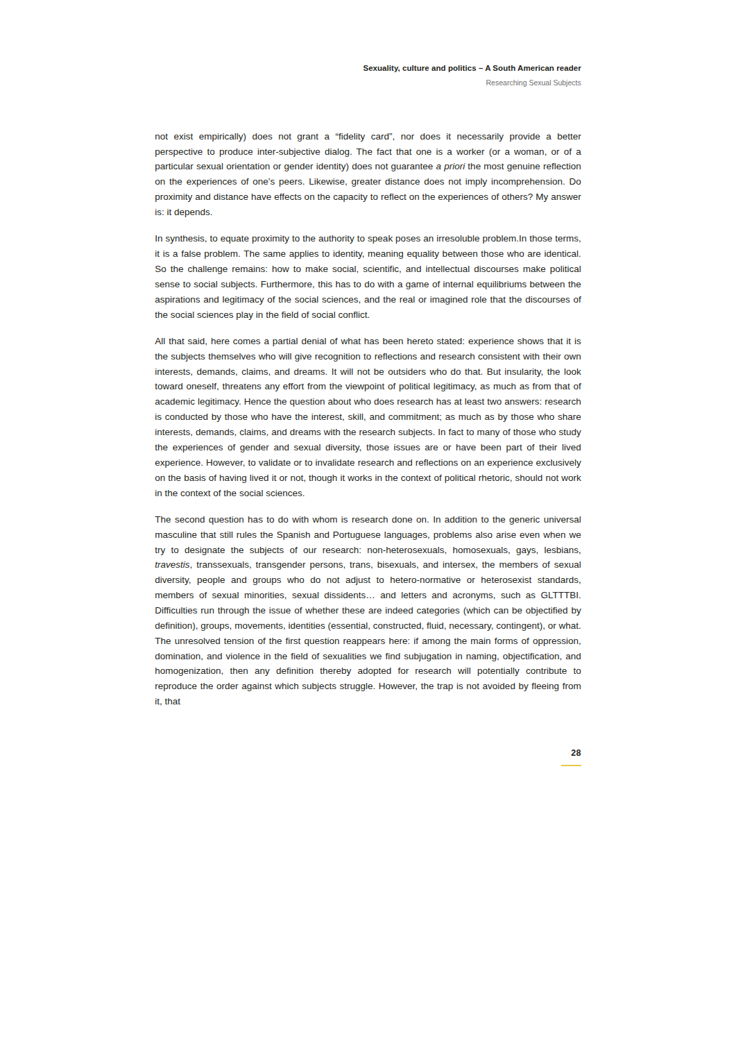Sexuality, culture and politics – A South American reader
Researching Sexual Subjects
not exist empirically) does not grant a “fidelity card”, nor does it necessarily provide a better perspective to produce inter-subjective dialog. The fact that one is a worker (or a woman, or of a particular sexual orientation or gender identity) does not guarantee a priori the most genuine reflection on the experiences of one's peers. Likewise, greater distance does not imply incomprehension. Do proximity and distance have effects on the capacity to reflect on the experiences of others? My answer is: it depends.
In synthesis, to equate proximity to the authority to speak poses an irresoluble problem.In those terms, it is a false problem. The same applies to identity, meaning equality between those who are identical. So the challenge remains: how to make social, scientific, and intellectual discourses make political sense to social subjects. Furthermore, this has to do with a game of internal equilibriums between the aspirations and legitimacy of the social sciences, and the real or imagined role that the discourses of the social sciences play in the field of social conflict.
All that said, here comes a partial denial of what has been hereto stated: experience shows that it is the subjects themselves who will give recognition to reflections and research consistent with their own interests, demands, claims, and dreams. It will not be outsiders who do that. But insularity, the look toward oneself, threatens any effort from the viewpoint of political legitimacy, as much as from that of academic legitimacy. Hence the question about who does research has at least two answers: research is conducted by those who have the interest, skill, and commitment; as much as by those who share interests, demands, claims, and dreams with the research subjects. In fact to many of those who study the experiences of gender and sexual diversity, those issues are or have been part of their lived experience. However, to validate or to invalidate research and reflections on an experience exclusively on the basis of having lived it or not, though it works in the context of political rhetoric, should not work in the context of the social sciences.
The second question has to do with whom is research done on. In addition to the generic universal masculine that still rules the Spanish and Portuguese languages, problems also arise even when we try to designate the subjects of our research: non-heterosexuals, homosexuals, gays, lesbians, travestis, transsexuals, transgender persons, trans, bisexuals, and intersex, the members of sexual diversity, people and groups who do not adjust to hetero-normative or heterosexist standards, members of sexual minorities, sexual dissidents… and letters and acronyms, such as GLTTTBI. Difficulties run through the issue of whether these are indeed categories (which can be objectified by definition), groups, movements, identities (essential, constructed, fluid, necessary, contingent), or what. The unresolved tension of the first question reappears here: if among the main forms of oppression, domination, and violence in the field of sexualities we find subjugation in naming, objectification, and homogenization, then any definition thereby adopted for research will potentially contribute to reproduce the order against which subjects struggle. However, the trap is not avoided by fleeing from it, that
28